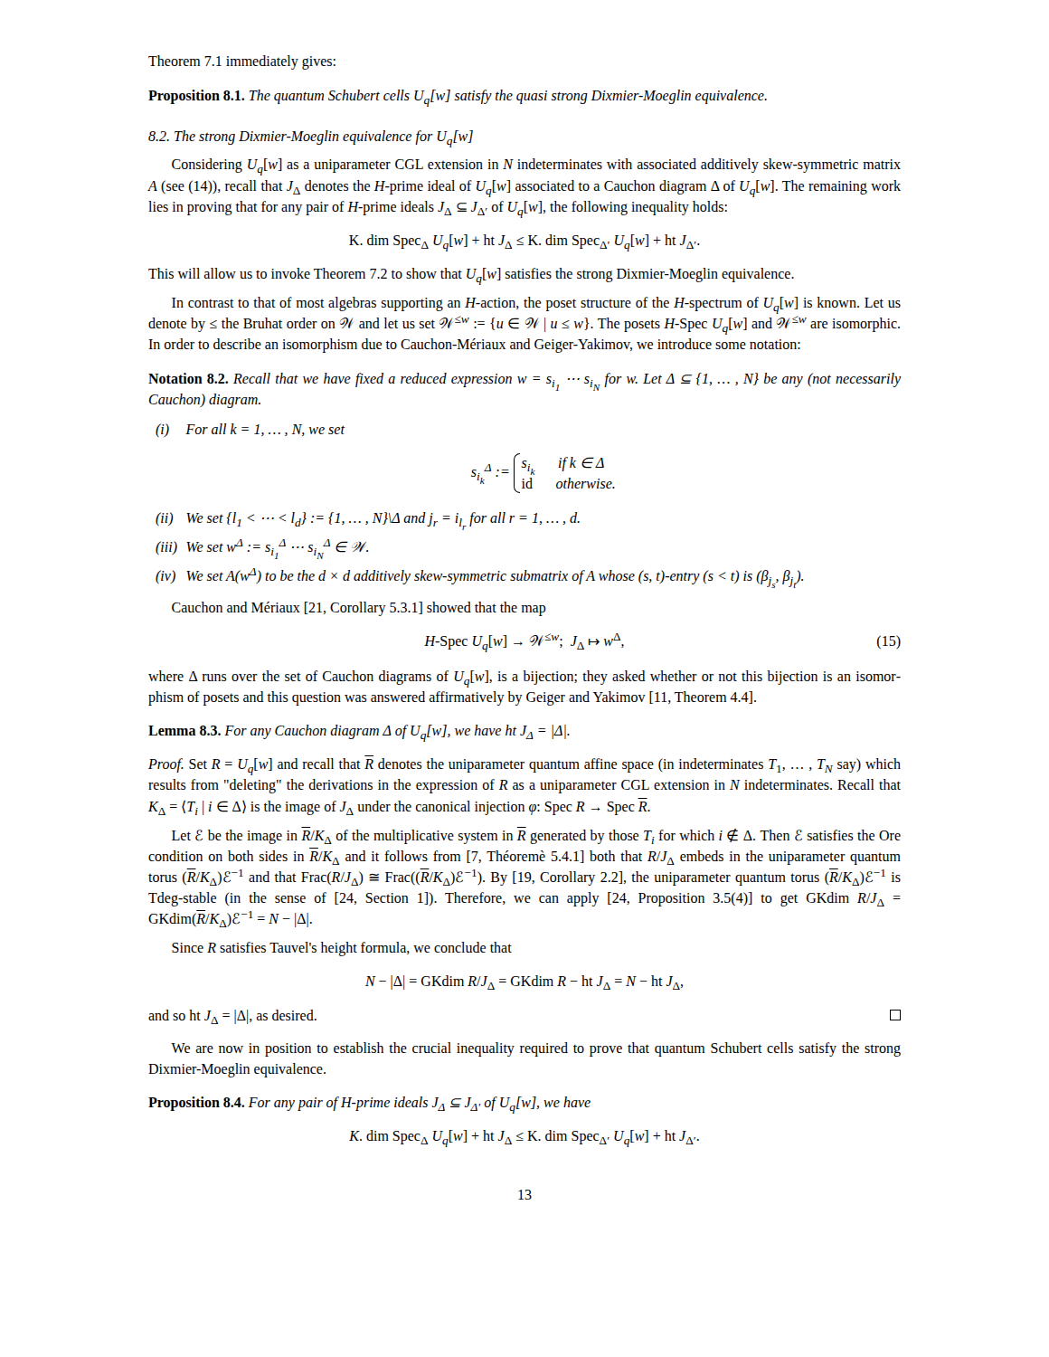Theorem 7.1 immediately gives:
Proposition 8.1. The quantum Schubert cells Uq[w] satisfy the quasi strong Dixmier-Moeglin equivalence.
8.2. The strong Dixmier-Moeglin equivalence for Uq[w]
Considering Uq[w] as a uniparameter CGL extension in N indeterminates with associated additively skew-symmetric matrix A (see (14)), recall that JΔ denotes the H-prime ideal of Uq[w] associated to a Cauchon diagram Δ of Uq[w]. The remaining work lies in proving that for any pair of H-prime ideals JΔ ⊆ JΔ′ of Uq[w], the following inequality holds:
K. dim SpecΔ Uq[w] + ht JΔ ≤ K. dim SpecΔ′ Uq[w] + ht JΔ′.
This will allow us to invoke Theorem 7.2 to show that Uq[w] satisfies the strong Dixmier-Moeglin equivalence.
In contrast to that of most algebras supporting an H-action, the poset structure of the H-spectrum of Uq[w] is known. Let us denote by ≤ the Bruhat order on 𝒲 and let us set 𝒲≤w := {u ∈ 𝒲 | u ≤ w}. The posets H-Spec Uq[w] and 𝒲≤w are isomorphic. In order to describe an isomorphism due to Cauchon-Mériaux and Geiger-Yakimov, we introduce some notation:
Notation 8.2. Recall that we have fixed a reduced expression w = si1 ⋯ siN for w. Let Δ ⊆ {1, … , N} be any (not necessarily Cauchon) diagram.
(i) For all k = 1, … , N, we set
sikΔ := sikif k ∈ Δ id otherwise.
(ii) We set {l1 < ⋯ < ld} := {1, … , N}\Δ and jr = ilr for all r = 1, … , d.
(iii) We set wΔ := si1Δ ⋯ siNΔ ∈ 𝒲.
(iv) We set A(wΔ) to be the d × d additively skew-symmetric submatrix of A whose (s, t)-entry (s < t) is (βjs, βjt).
Cauchon and Mériaux [21, Corollary 5.3.1] showed that the map
H-Spec Uq[w] → 𝒲≤w; JΔ ↦ wΔ, (15)
where Δ runs over the set of Cauchon diagrams of Uq[w], is a bijection; they asked whether or not this bijection is an isomorphism of posets and this question was answered affirmatively by Geiger and Yakimov [11, Theorem 4.4].
Lemma 8.3. For any Cauchon diagram Δ of Uq[w], we have ht JΔ = |Δ|.
Proof. Set R = Uq[w] and recall that R denotes the uniparameter quantum affine space (in indeterminates T1, … , TN say) which results from "deleting" the derivations in the expression of R as a uniparameter CGL extension in N indeterminates. Recall that KΔ = ⟨Ti | i ∈ Δ⟩ is the image of JΔ under the canonical injection φ: Spec R → Spec R.
Let ℰ be the image in R/KΔ of the multiplicative system in R generated by those Ti for which i ∉ Δ. Then ℰ satisfies the Ore condition on both sides in R/KΔ and it follows from [7, Théoremè 5.4.1] both that R/JΔ embeds in the uniparameter quantum torus (R/KΔ)ℰ−1 and that Frac(R/JΔ) ≅ Frac((R/KΔ)ℰ−1). By [19, Corollary 2.2], the uniparameter quantum torus (R/KΔ)ℰ−1 is Tdeg-stable (in the sense of [24, Section 1]). Therefore, we can apply [24, Proposition 3.5(4)] to get GKdim R/JΔ = GKdim(R/KΔ)ℰ−1 = N − |Δ|.
Since R satisfies Tauvel's height formula, we conclude that
N − |Δ| = GKdim R/JΔ = GKdim R − ht JΔ = N − ht JΔ,
and so ht JΔ = |Δ|, as desired.
We are now in position to establish the crucial inequality required to prove that quantum Schubert cells satisfy the strong Dixmier-Moeglin equivalence.
Proposition 8.4. For any pair of H-prime ideals JΔ ⊆ JΔ′ of Uq[w], we have
K. dim SpecΔ Uq[w] + ht JΔ ≤ K. dim SpecΔ′ Uq[w] + ht JΔ′.
13